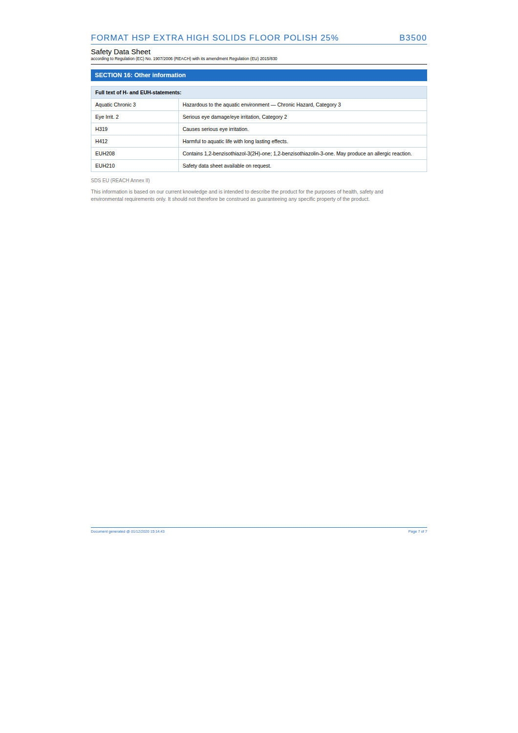FORMAT HSP EXTRA HIGH SOLIDS FLOOR POLISH 25% B3500
Safety Data Sheet
according to Regulation (EC) No. 1907/2006 (REACH) with its amendment Regulation (EU) 2015/830
SECTION 16: Other information
| Full text of H- and EUH-statements: |
| --- |
| Aquatic Chronic 3 | Hazardous to the aquatic environment — Chronic Hazard, Category 3 |
| Eye Irrit. 2 | Serious eye damage/eye irritation, Category 2 |
| H319 | Causes serious eye irritation. |
| H412 | Harmful to aquatic life with long lasting effects. |
| EUH208 | Contains 1,2-benzisothiazol-3(2H)-one; 1,2-benzisothiazolin-3-one. May produce an allergic reaction. |
| EUH210 | Safety data sheet available on request. |
SDS EU (REACH Annex II)
This information is based on our current knowledge and is intended to describe the product for the purposes of health, safety and environmental requirements only. It should not therefore be construed as guaranteeing any specific property of the product.
Document generated @ 01/12/2020 15:14:43 Page 7 of 7